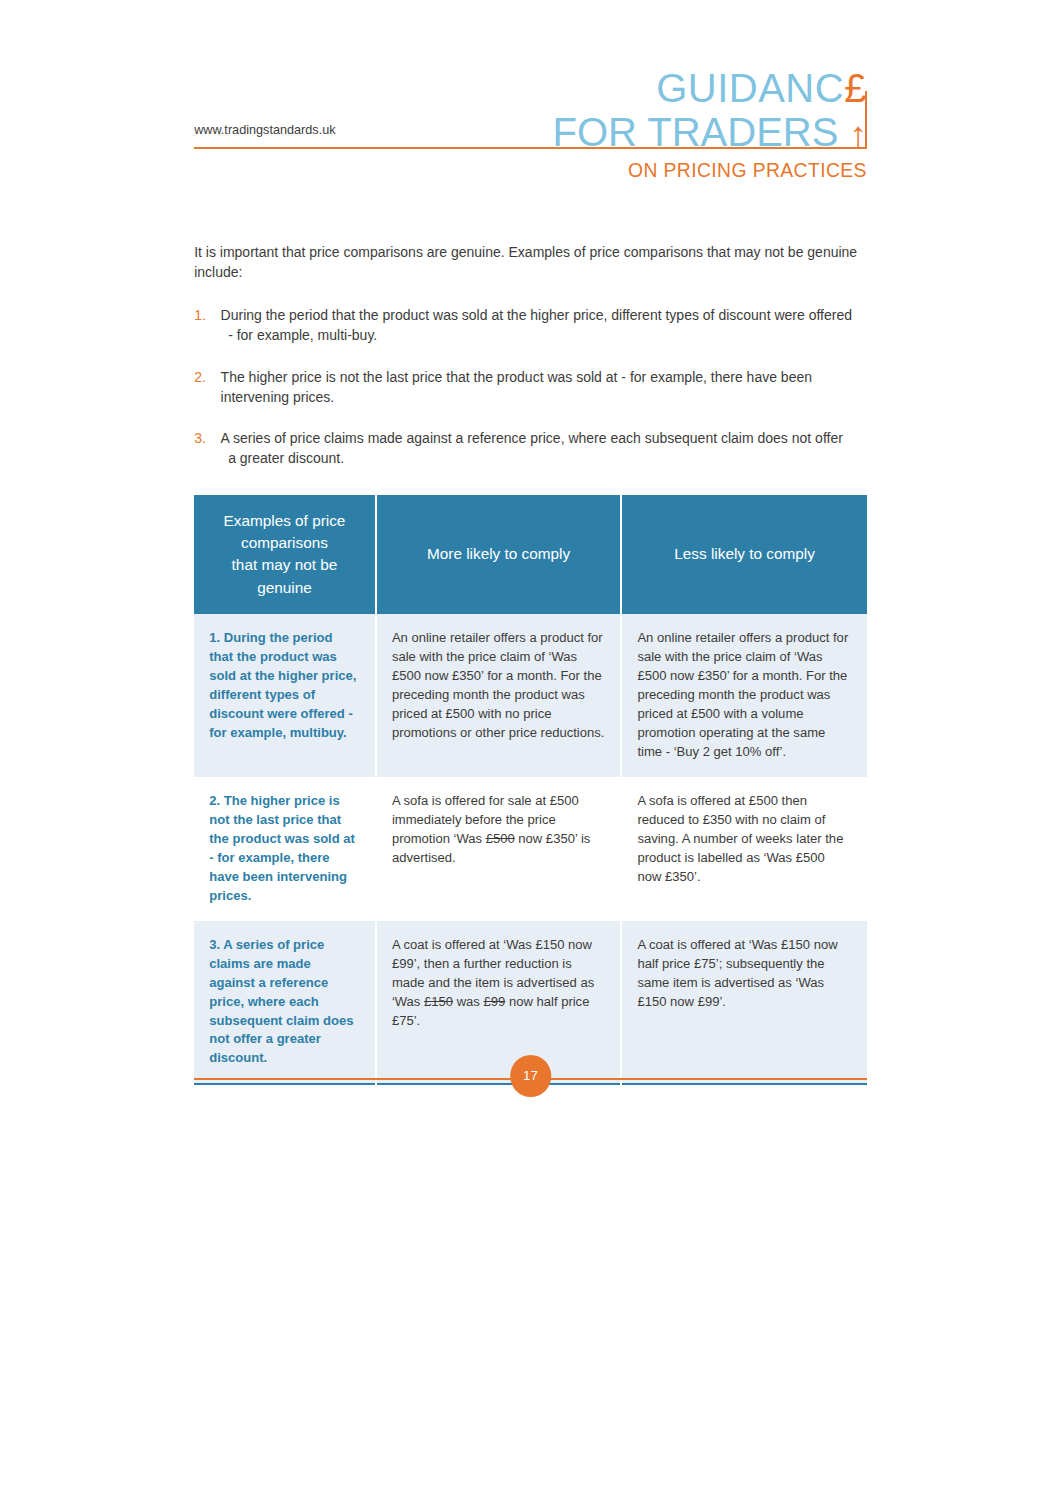www.tradingstandards.uk
GUIDANC£
FOR TRADERS ↑
ON PRICING PRACTICES
It is important that price comparisons are genuine. Examples of price comparisons that may not be genuine include:
During the period that the product was sold at the higher price, different types of discount were offered - for example, multi-buy.
The higher price is not the last price that the product was sold at - for example, there have been intervening prices.
A series of price claims made against a reference price, where each subsequent claim does not offer a greater discount.
| Examples of price comparisons that may not be genuine | More likely to comply | Less likely to comply |
| --- | --- | --- |
| 1. During the period that the product was sold at the higher price, different types of discount were offered - for example, multibuy. | An online retailer offers a product for sale with the price claim of ‘Was £500 now £350’ for a month. For the preceding month the product was priced at £500 with no price promotions or other price reductions. | An online retailer offers a product for sale with the price claim of ‘Was £500 now £350’ for a month. For the preceding month the product was priced at £500 with a volume promotion operating at the same time - ‘Buy 2 get 10% off’. |
| 2. The higher price is not the last price that the product was sold at - for example, there have been intervening prices. | A sofa is offered for sale at £500 immediately before the price promotion ‘Was £500 now £350’ is advertised. | A sofa is offered at £500 then reduced to £350 with no claim of saving. A number of weeks later the product is labelled as ‘Was £500 now £350’. |
| 3. A series of price claims are made against a reference price, where each subsequent claim does not offer a greater discount. | A coat is offered at ‘Was £150 now £99’, then a further reduction is made and the item is advertised as ‘Was £150 was £99 now half price £75’. | A coat is offered at ‘Was £150 now half price £75’; subsequently the same item is advertised as ‘Was £150 now £99’. |
17